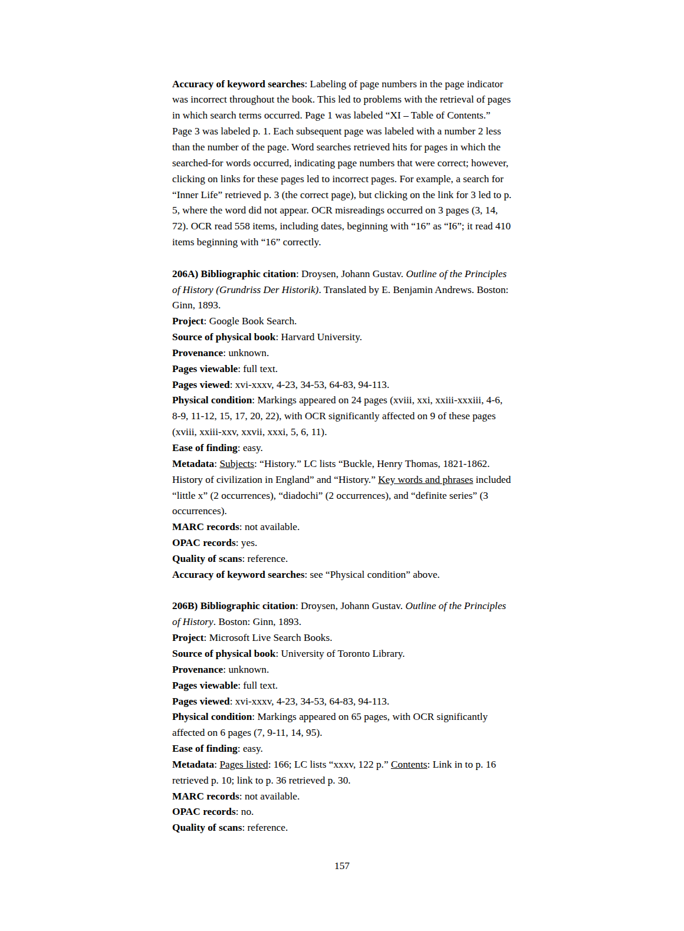Accuracy of keyword searches: Labeling of page numbers in the page indicator was incorrect throughout the book. This led to problems with the retrieval of pages in which search terms occurred. Page 1 was labeled “XI – Table of Contents.” Page 3 was labeled p. 1. Each subsequent page was labeled with a number 2 less than the number of the page. Word searches retrieved hits for pages in which the searched-for words occurred, indicating page numbers that were correct; however, clicking on links for these pages led to incorrect pages. For example, a search for “Inner Life” retrieved p. 3 (the correct page), but clicking on the link for 3 led to p. 5, where the word did not appear. OCR misreadings occurred on 3 pages (3, 14, 72). OCR read 558 items, including dates, beginning with “16” as “I6”; it read 410 items beginning with “16” correctly.
206A) Bibliographic citation: Droysen, Johann Gustav. Outline of the Principles of History (Grundriss Der Historik). Translated by E. Benjamin Andrews. Boston: Ginn, 1893.
Project: Google Book Search.
Source of physical book: Harvard University.
Provenance: unknown.
Pages viewable: full text.
Pages viewed: xvi-xxxv, 4-23, 34-53, 64-83, 94-113.
Physical condition: Markings appeared on 24 pages (xviii, xxi, xxiii-xxxiii, 4-6, 8-9, 11-12, 15, 17, 20, 22), with OCR significantly affected on 9 of these pages (xviii, xxiii-xxv, xxvii, xxxi, 5, 6, 11).
Ease of finding: easy.
Metadata: Subjects: “History.” LC lists “Buckle, Henry Thomas, 1821-1862. History of civilization in England” and “History.” Key words and phrases included “little x” (2 occurrences), “diadochi” (2 occurrences), and “definite series” (3 occurrences).
MARC records: not available.
OPAC records: yes.
Quality of scans: reference.
Accuracy of keyword searches: see “Physical condition” above.
206B) Bibliographic citation: Droysen, Johann Gustav. Outline of the Principles of History. Boston: Ginn, 1893.
Project: Microsoft Live Search Books.
Source of physical book: University of Toronto Library.
Provenance: unknown.
Pages viewable: full text.
Pages viewed: xvi-xxxv, 4-23, 34-53, 64-83, 94-113.
Physical condition: Markings appeared on 65 pages, with OCR significantly affected on 6 pages (7, 9-11, 14, 95).
Ease of finding: easy.
Metadata: Pages listed: 166; LC lists “xxxv, 122 p.” Contents: Link in to p. 16 retrieved p. 10; link to p. 36 retrieved p. 30.
MARC records: not available.
OPAC records: no.
Quality of scans: reference.
157